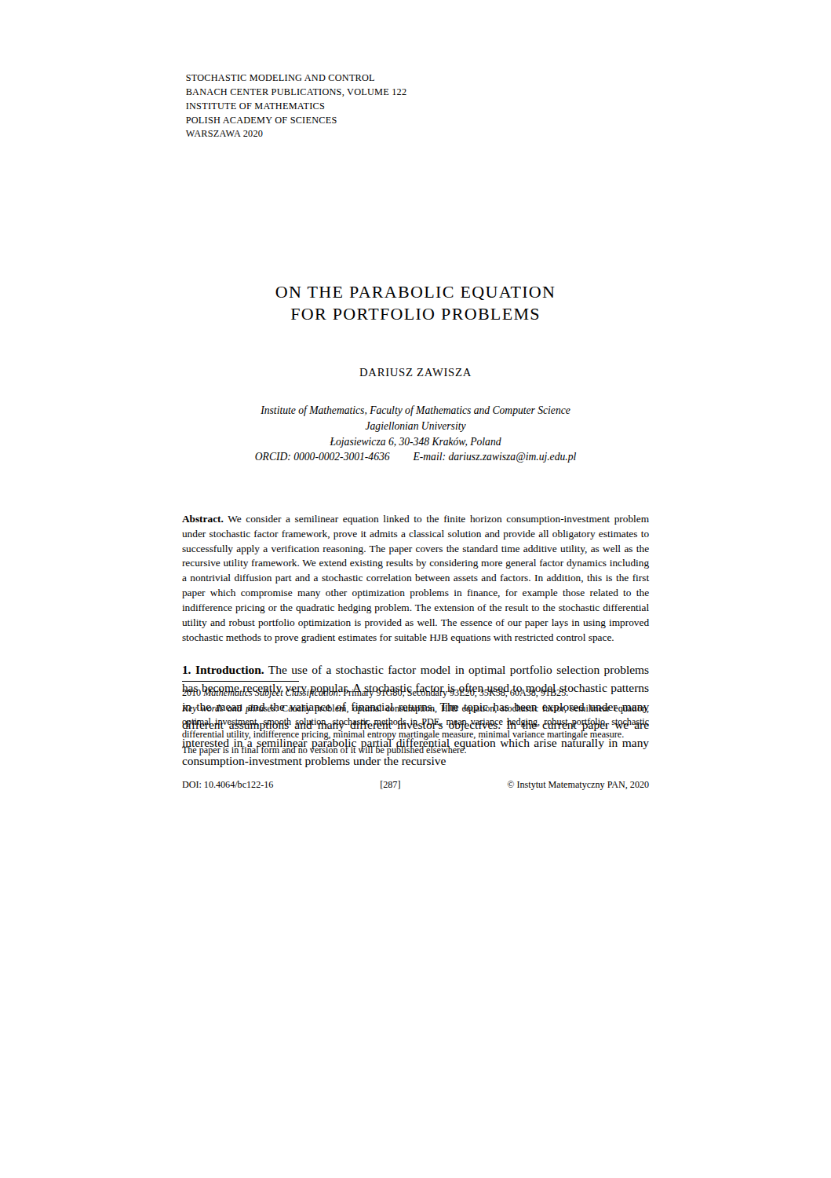STOCHASTIC MODELING AND CONTROL
BANACH CENTER PUBLICATIONS, VOLUME 122
INSTITUTE OF MATHEMATICS
POLISH ACADEMY OF SCIENCES
WARSZAWA 2020
ON THE PARABOLIC EQUATION FOR PORTFOLIO PROBLEMS
DARIUSZ ZAWISZA
Institute of Mathematics, Faculty of Mathematics and Computer Science
Jagiellonian University
Łojasiewicza 6, 30-348 Kraków, Poland
ORCID: 0000-0002-3001-4636 E-mail: dariusz.zawisza@im.uj.edu.pl
Abstract. We consider a semilinear equation linked to the finite horizon consumption-investment problem under stochastic factor framework, prove it admits a classical solution and provide all obligatory estimates to successfully apply a verification reasoning. The paper covers the standard time additive utility, as well as the recursive utility framework. We extend existing results by considering more general factor dynamics including a nontrivial diffusion part and a stochastic correlation between assets and factors. In addition, this is the first paper which compromise many other optimization problems in finance, for example those related to the indifference pricing or the quadratic hedging problem. The extension of the result to the stochastic differential utility and robust portfolio optimization is provided as well. The essence of our paper lays in using improved stochastic methods to prove gradient estimates for suitable HJB equations with restricted control space.
1. Introduction. The use of a stochastic factor model in optimal portfolio selection problems has become recently very popular. A stochastic factor is often used to model stochastic patterns in the mean and the variance of financial returns. The topic has been explored under many different assumptions and many different investor's objectives. In the current paper we are interested in a semilinear parabolic partial differential equation which arise naturally in many consumption-investment problems under the recursive
2010 Mathematics Subject Classification: Primary 91G80; Secondary 93E20, 35K58, 60A38, 91B25.
Key words and phrases: Cauchy problem, optimal consumption, HJB equation, stochastic factor, semilinear equation, optimal investment, smooth solution, stochastic methods in PDE, mean variance hedging, robust portfolio, stochastic differential utility, indifference pricing, minimal entropy martingale measure, minimal variance martingale measure.
The paper is in final form and no version of it will be published elsewhere.
DOI: 10.4064/bc122-16
[287]
© Instytut Matematyczny PAN, 2020